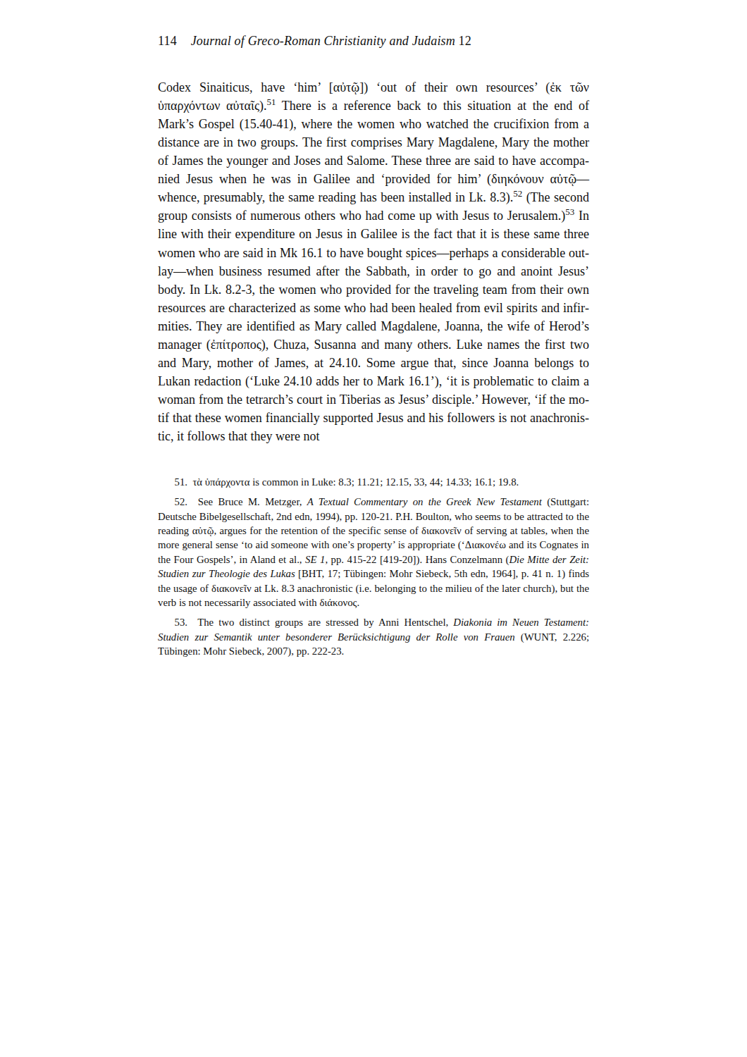114 Journal of Greco-Roman Christianity and Judaism 12
Codex Sinaiticus, have ‘him’ [αὐτῷ]) ‘out of their own resources’ (ἐκ τῶν ὑπαρχόντων αὐταῖς).51 There is a reference back to this situation at the end of Mark’s Gospel (15.40-41), where the women who watched the crucifixion from a distance are in two groups. The first comprises Mary Magdalene, Mary the mother of James the younger and Joses and Salome. These three are said to have accompanied Jesus when he was in Galilee and ‘provided for him’ (διηκόνουν αὐτῷ—whence, presumably, the same reading has been installed in Lk. 8.3).52 (The second group consists of numerous others who had come up with Jesus to Jerusalem.)53 In line with their expenditure on Jesus in Galilee is the fact that it is these same three women who are said in Mk 16.1 to have bought spices—perhaps a considerable outlay—when business resumed after the Sabbath, in order to go and anoint Jesus’ body. In Lk. 8.2-3, the women who provided for the traveling team from their own resources are characterized as some who had been healed from evil spirits and infirmities. They are identified as Mary called Magdalene, Joanna, the wife of Herod’s manager (ἐπίτροπος), Chuza, Susanna and many others. Luke names the first two and Mary, mother of James, at 24.10. Some argue that, since Joanna belongs to Lukan redaction (‘Luke 24.10 adds her to Mark 16.1’), ‘it is problematic to claim a woman from the tetrarch’s court in Tiberias as Jesus’ disciple.’ However, ‘if the motif that these women financially supported Jesus and his followers is not anachronistic, it follows that they were not
τὰ ὑπάρχοντα is common in Luke: 8.3; 11.21; 12.15, 33, 44; 14.33; 16.1; 19.8.
See Bruce M. Metzger, A Textual Commentary on the Greek New Testament (Stuttgart: Deutsche Bibelgesellschaft, 2nd edn, 1994), pp. 120-21. P.H. Boulton, who seems to be attracted to the reading αὐτῷ, argues for the retention of the specific sense of διακονεῖν of serving at tables, when the more general sense ‘to aid someone with one’s property’ is appropriate (‘Διακονέω and its Cognates in the Four Gospels’, in Aland et al., SE 1, pp. 415-22 [419-20]). Hans Conzelmann (Die Mitte der Zeit: Studien zur Theologie des Lukas [BHT, 17; Tübingen: Mohr Siebeck, 5th edn, 1964], p. 41 n. 1) finds the usage of διακονεῖν at Lk. 8.3 anachronistic (i.e. belonging to the milieu of the later church), but the verb is not necessarily associated with διάκονος.
The two distinct groups are stressed by Anni Hentschel, Diakonia im Neuen Testament: Studien zur Semantik unter besonderer Berücksichtigung der Rolle von Frauen (WUNT, 2.226; Tübingen: Mohr Siebeck, 2007), pp. 222-23.